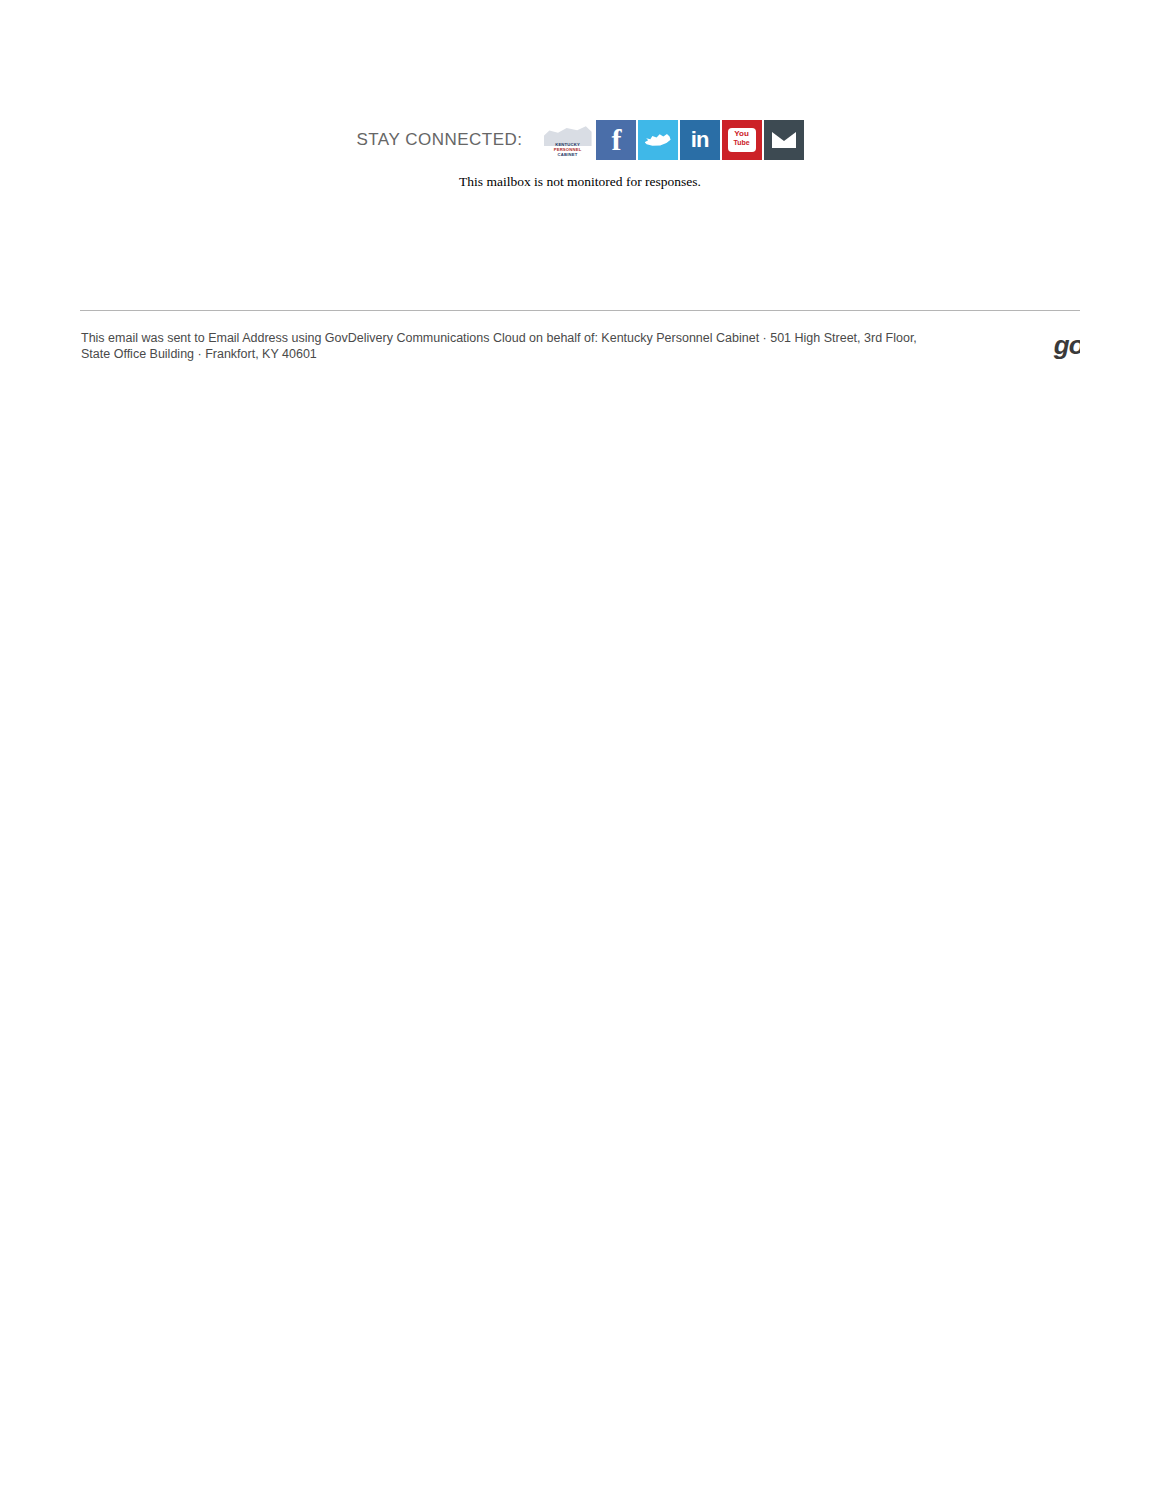| STAY CONNECTED: | KENTUCKY PERSONNEL CABINET | f | | in | You Tube | |
This mailbox is not monitored for responses.
| This email was sent to Email Address using GovDelivery Communications Cloud on behalf of: Kentucky Personnel Cabinet · 501 High Street, 3rd Floor, State Office Building · Frankfort, KY 40601 | gov |